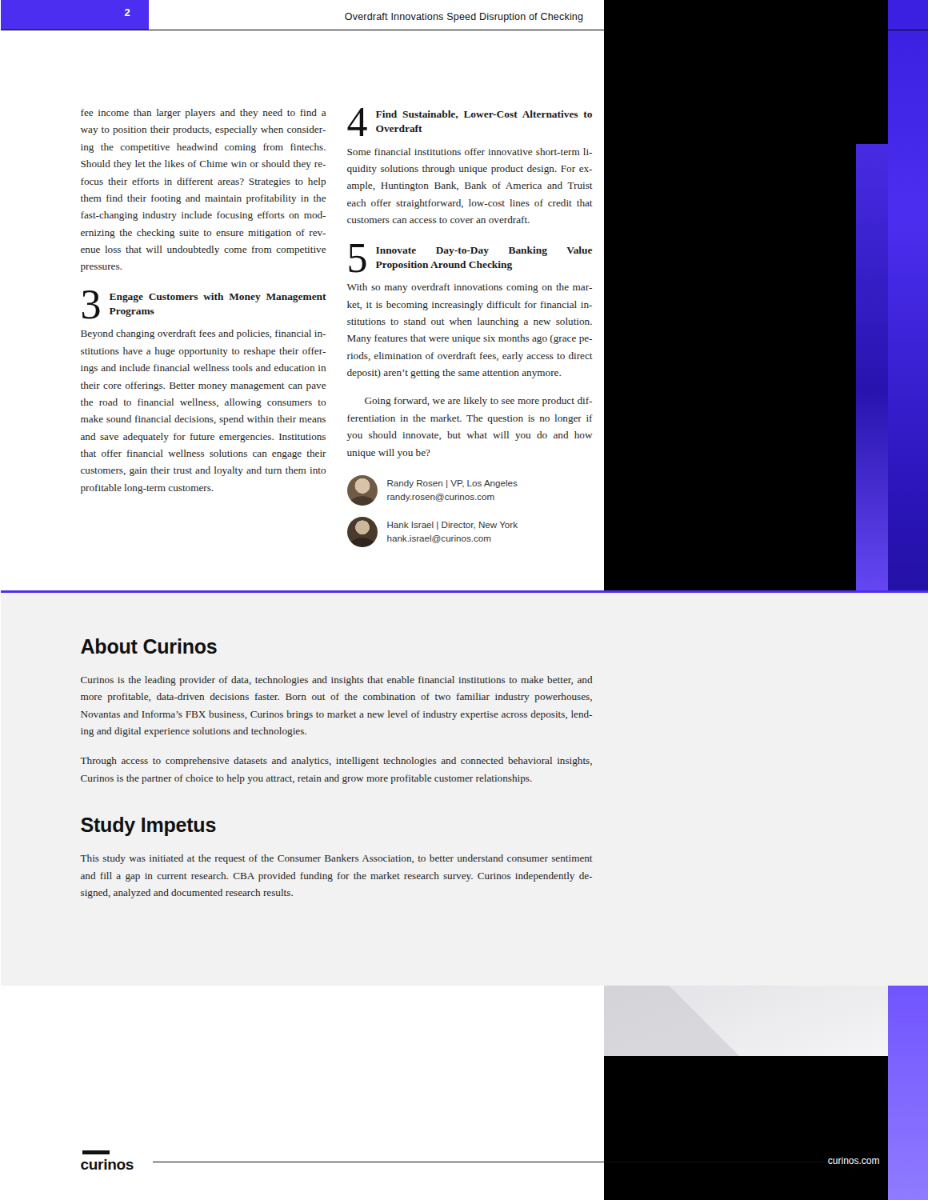2
Overdraft Innovations Speed Disruption of Checking
fee income than larger players and they need to find a way to position their products, especially when considering the competitive headwind coming from fintechs. Should they let the likes of Chime win or should they refocus their efforts in different areas? Strategies to help them find their footing and maintain profitability in the fast-changing industry include focusing efforts on modernizing the checking suite to ensure mitigation of revenue loss that will undoubtedly come from competitive pressures.
3
Engage Customers with Money Management Programs
Beyond changing overdraft fees and policies, financial institutions have a huge opportunity to reshape their offerings and include financial wellness tools and education in their core offerings. Better money management can pave the road to financial wellness, allowing consumers to make sound financial decisions, spend within their means and save adequately for future emergencies. Institutions that offer financial wellness solutions can engage their customers, gain their trust and loyalty and turn them into profitable long-term customers.
4
Find Sustainable, Lower-Cost Alternatives to Overdraft
Some financial institutions offer innovative short-term liquidity solutions through unique product design. For example, Huntington Bank, Bank of America and Truist each offer straightforward, low-cost lines of credit that customers can access to cover an overdraft.
5
Innovate Day-to-Day Banking Value Proposition Around Checking
With so many overdraft innovations coming on the market, it is becoming increasingly difficult for financial institutions to stand out when launching a new solution. Many features that were unique six months ago (grace periods, elimination of overdraft fees, early access to direct deposit) aren’t getting the same attention anymore.
Going forward, we are likely to see more product differentiation in the market. The question is no longer if you should innovate, but what will you do and how unique will you be?
Randy Rosen | VP, Los Angeles
randy.rosen@curinos.com
Hank Israel | Director, New York
hank.israel@curinos.com
About Curinos
Curinos is the leading provider of data, technologies and insights that enable financial institutions to make better, and more profitable, data-driven decisions faster. Born out of the combination of two familiar industry powerhouses, Novantas and Informa’s FBX business, Curinos brings to market a new level of industry expertise across deposits, lending and digital experience solutions and technologies.
Through access to comprehensive datasets and analytics, intelligent technologies and connected behavioral insights, Curinos is the partner of choice to help you attract, retain and grow more profitable customer relationships.
Study Impetus
This study was initiated at the request of the Consumer Bankers Association, to better understand consumer sentiment and fill a gap in current research. CBA provided funding for the market research survey. Curinos independently designed, analyzed and documented research results.
curinos
curinos.com